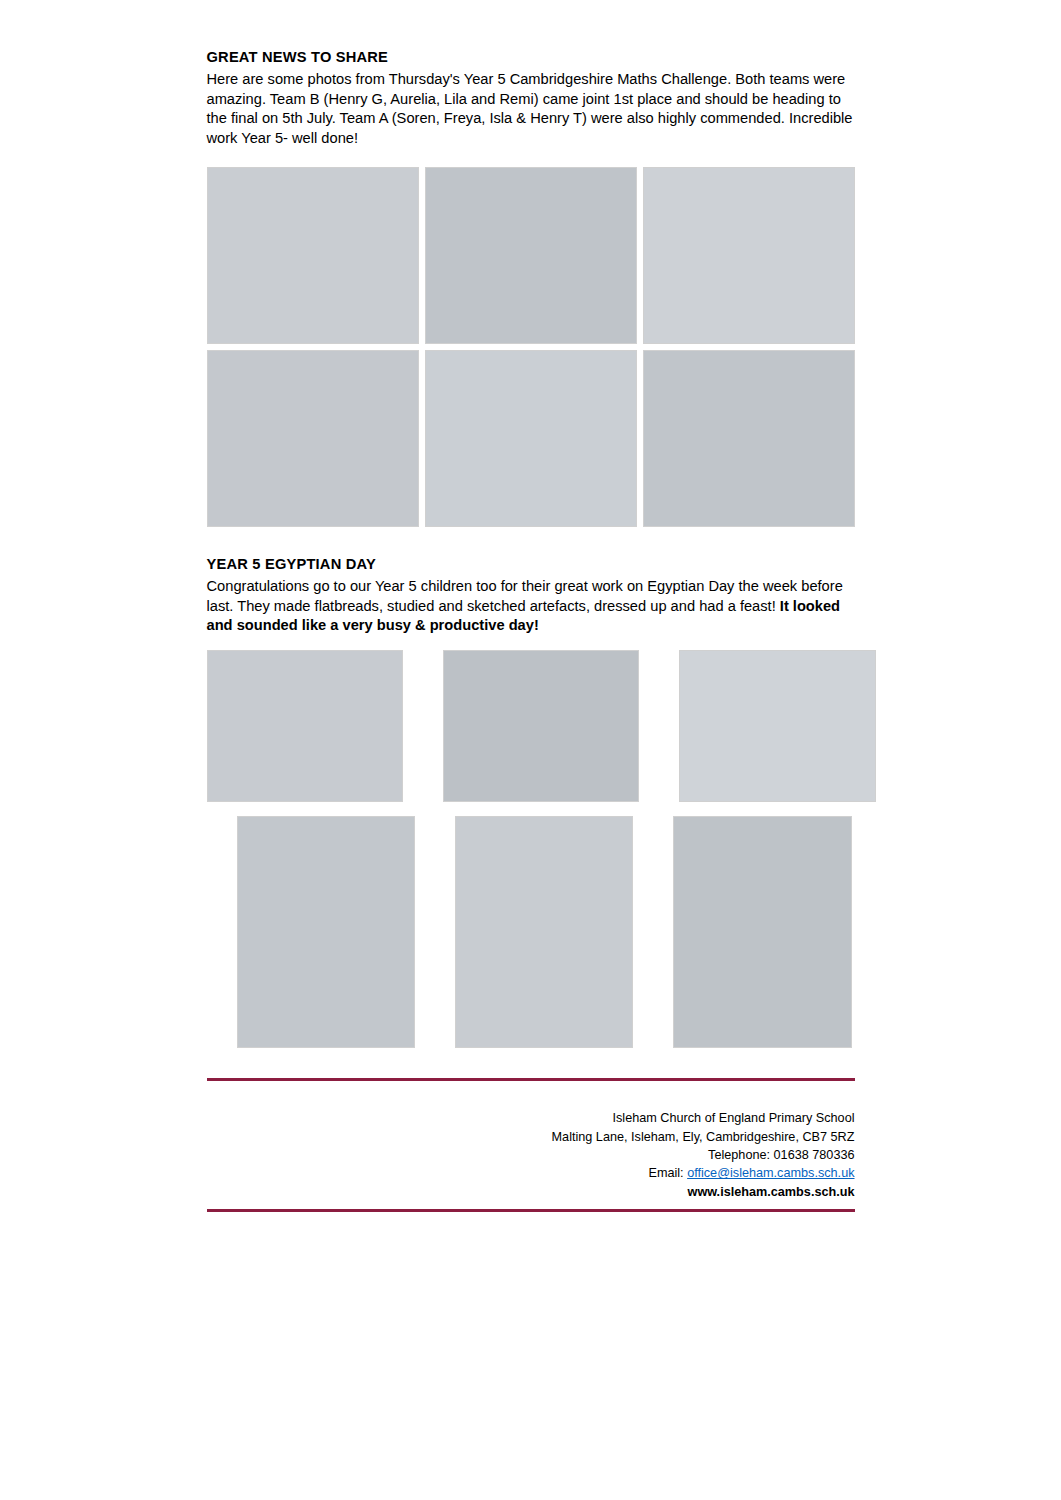GREAT NEWS TO SHARE
Here are some photos from Thursday's Year 5 Cambridgeshire Maths Challenge. Both teams were amazing. Team B (Henry G, Aurelia, Lila and Remi) came joint 1st place and should be heading to the final on 5th July. Team A (Soren, Freya, Isla & Henry T) were also highly commended. Incredible work Year 5- well done!
YEAR 5 EGYPTIAN DAY
Congratulations go to our Year 5 children too for their great work on Egyptian Day the week before last. They made flatbreads, studied and sketched artefacts, dressed up and had a feast! It looked and sounded like a very busy & productive day!
Isleham Church of England Primary School
Malting Lane, Isleham, Ely, Cambridgeshire, CB7 5RZ
Telephone: 01638 780336
Email: office@isleham.cambs.sch.uk
www.isleham.cambs.sch.uk